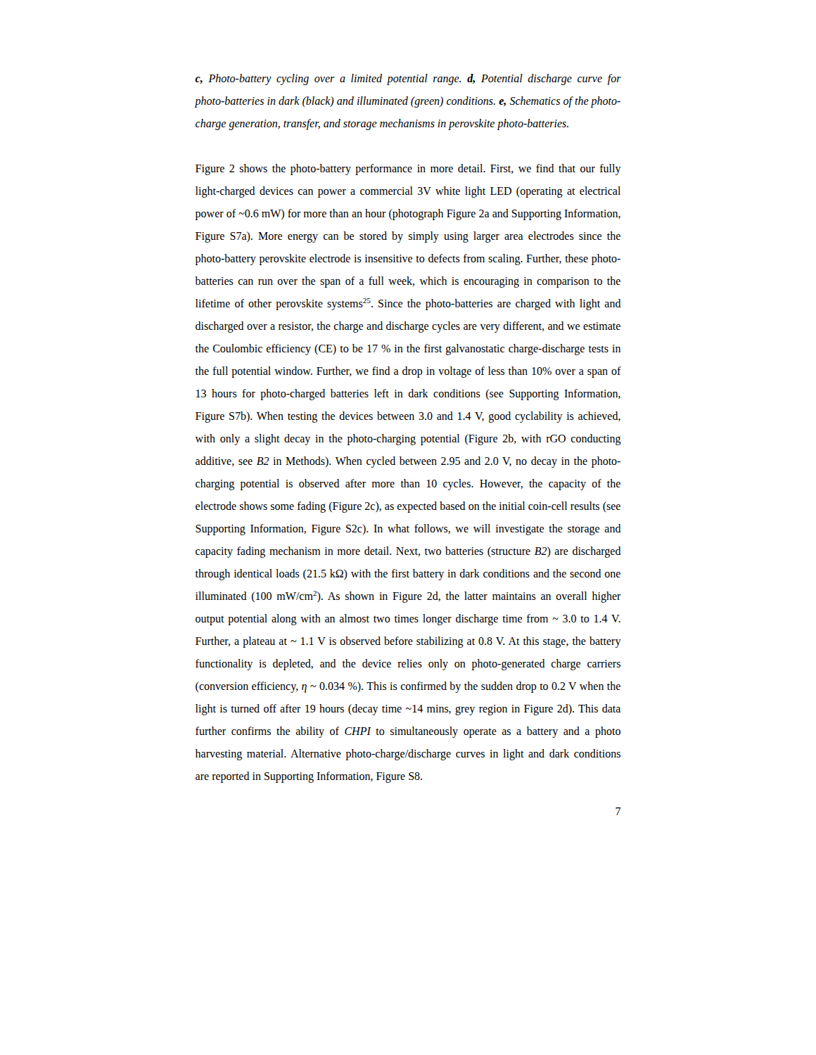c, Photo-battery cycling over a limited potential range. d, Potential discharge curve for photo-batteries in dark (black) and illuminated (green) conditions. e, Schematics of the photo-charge generation, transfer, and storage mechanisms in perovskite photo-batteries.
Figure 2 shows the photo-battery performance in more detail. First, we find that our fully light-charged devices can power a commercial 3V white light LED (operating at electrical power of ~0.6 mW) for more than an hour (photograph Figure 2a and Supporting Information, Figure S7a). More energy can be stored by simply using larger area electrodes since the photo-battery perovskite electrode is insensitive to defects from scaling. Further, these photo-batteries can run over the span of a full week, which is encouraging in comparison to the lifetime of other perovskite systems25. Since the photo-batteries are charged with light and discharged over a resistor, the charge and discharge cycles are very different, and we estimate the Coulombic efficiency (CE) to be 17 % in the first galvanostatic charge-discharge tests in the full potential window. Further, we find a drop in voltage of less than 10% over a span of 13 hours for photo-charged batteries left in dark conditions (see Supporting Information, Figure S7b). When testing the devices between 3.0 and 1.4 V, good cyclability is achieved, with only a slight decay in the photo-charging potential (Figure 2b, with rGO conducting additive, see B2 in Methods). When cycled between 2.95 and 2.0 V, no decay in the photo-charging potential is observed after more than 10 cycles. However, the capacity of the electrode shows some fading (Figure 2c), as expected based on the initial coin-cell results (see Supporting Information, Figure S2c). In what follows, we will investigate the storage and capacity fading mechanism in more detail. Next, two batteries (structure B2) are discharged through identical loads (21.5 kΩ) with the first battery in dark conditions and the second one illuminated (100 mW/cm2). As shown in Figure 2d, the latter maintains an overall higher output potential along with an almost two times longer discharge time from ~ 3.0 to 1.4 V. Further, a plateau at ~ 1.1 V is observed before stabilizing at 0.8 V. At this stage, the battery functionality is depleted, and the device relies only on photo-generated charge carriers (conversion efficiency, η ~ 0.034 %). This is confirmed by the sudden drop to 0.2 V when the light is turned off after 19 hours (decay time ~14 mins, grey region in Figure 2d). This data further confirms the ability of CHPI to simultaneously operate as a battery and a photo harvesting material. Alternative photo-charge/discharge curves in light and dark conditions are reported in Supporting Information, Figure S8.
7